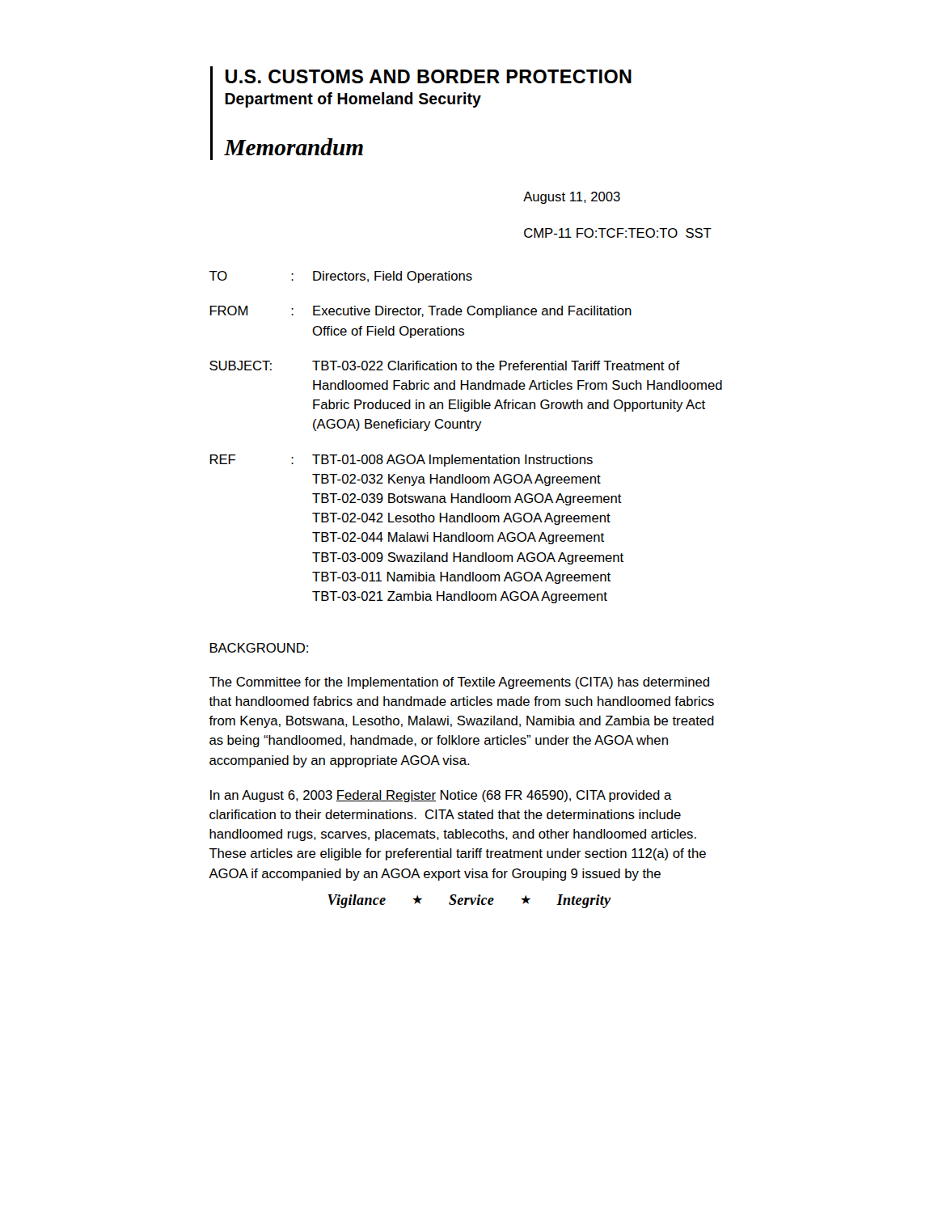U.S. CUSTOMS AND BORDER PROTECTION
Department of Homeland Security
Memorandum
August 11, 2003
CMP-11 FO:TCF:TEO:TO SST
| TO | : | Directors, Field Operations |
| FROM | : | Executive Director, Trade Compliance and Facilitation Office of Field Operations |
| SUBJECT: | | TBT-03-022 Clarification to the Preferential Tariff Treatment of Handloomed Fabric and Handmade Articles From Such Handloomed Fabric Produced in an Eligible African Growth and Opportunity Act (AGOA) Beneficiary Country |
| REF | : | TBT-01-008 AGOA Implementation Instructions TBT-02-032 Kenya Handloom AGOA Agreement TBT-02-039 Botswana Handloom AGOA Agreement TBT-02-042 Lesotho Handloom AGOA Agreement TBT-02-044 Malawi Handloom AGOA Agreement TBT-03-009 Swaziland Handloom AGOA Agreement TBT-03-011 Namibia Handloom AGOA Agreement TBT-03-021 Zambia Handloom AGOA Agreement |
BACKGROUND:
The Committee for the Implementation of Textile Agreements (CITA) has determined that handloomed fabrics and handmade articles made from such handloomed fabrics from Kenya, Botswana, Lesotho, Malawi, Swaziland, Namibia and Zambia be treated as being “handloomed, handmade, or folklore articles” under the AGOA when accompanied by an appropriate AGOA visa.
In an August 6, 2003 Federal Register Notice (68 FR 46590), CITA provided a clarification to their determinations. CITA stated that the determinations include handloomed rugs, scarves, placemats, tablecoths, and other handloomed articles. These articles are eligible for preferential tariff treatment under section 112(a) of the AGOA if accompanied by an AGOA export visa for Grouping 9 issued by the
Vigilance ★ Service ★ Integrity